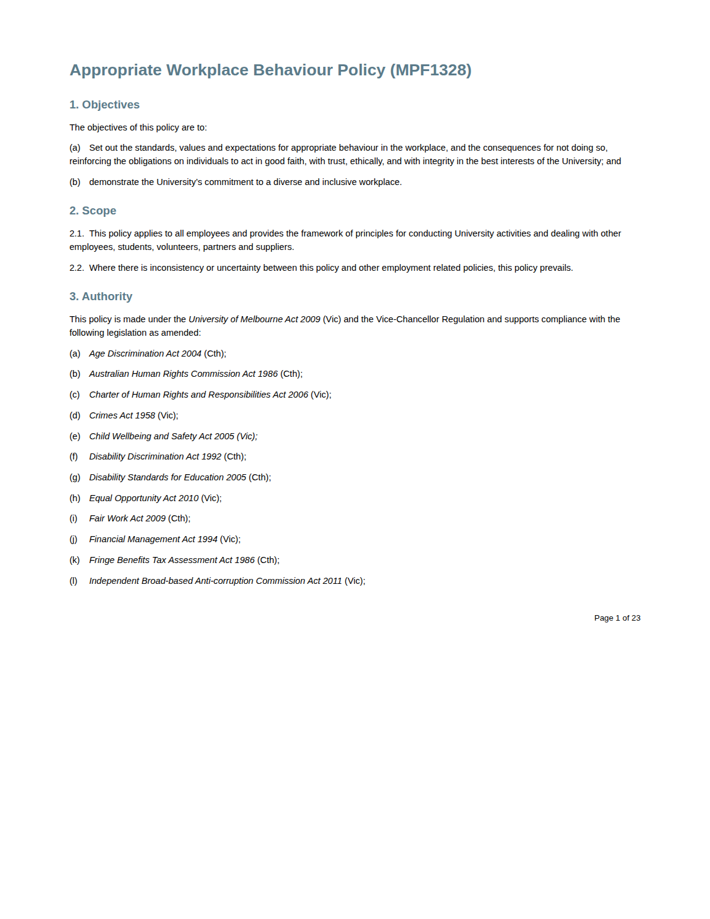Appropriate Workplace Behaviour Policy (MPF1328)
1. Objectives
The objectives of this policy are to:
(a) Set out the standards, values and expectations for appropriate behaviour in the workplace, and the consequences for not doing so, reinforcing the obligations on individuals to act in good faith, with trust, ethically, and with integrity in the best interests of the University; and
(b) demonstrate the University’s commitment to a diverse and inclusive workplace.
2. Scope
2.1. This policy applies to all employees and provides the framework of principles for conducting University activities and dealing with other employees, students, volunteers, partners and suppliers.
2.2. Where there is inconsistency or uncertainty between this policy and other employment related policies, this policy prevails.
3. Authority
This policy is made under the University of Melbourne Act 2009 (Vic) and the Vice-Chancellor Regulation and supports compliance with the following legislation as amended:
(a) Age Discrimination Act 2004 (Cth);
(b) Australian Human Rights Commission Act 1986 (Cth);
(c) Charter of Human Rights and Responsibilities Act 2006 (Vic);
(d) Crimes Act 1958 (Vic);
(e) Child Wellbeing and Safety Act 2005 (Vic);
(f) Disability Discrimination Act 1992 (Cth);
(g) Disability Standards for Education 2005 (Cth);
(h) Equal Opportunity Act 2010 (Vic);
(i) Fair Work Act 2009 (Cth);
(j) Financial Management Act 1994 (Vic);
(k) Fringe Benefits Tax Assessment Act 1986 (Cth);
(l) Independent Broad-based Anti-corruption Commission Act 2011 (Vic);
Page 1 of 23